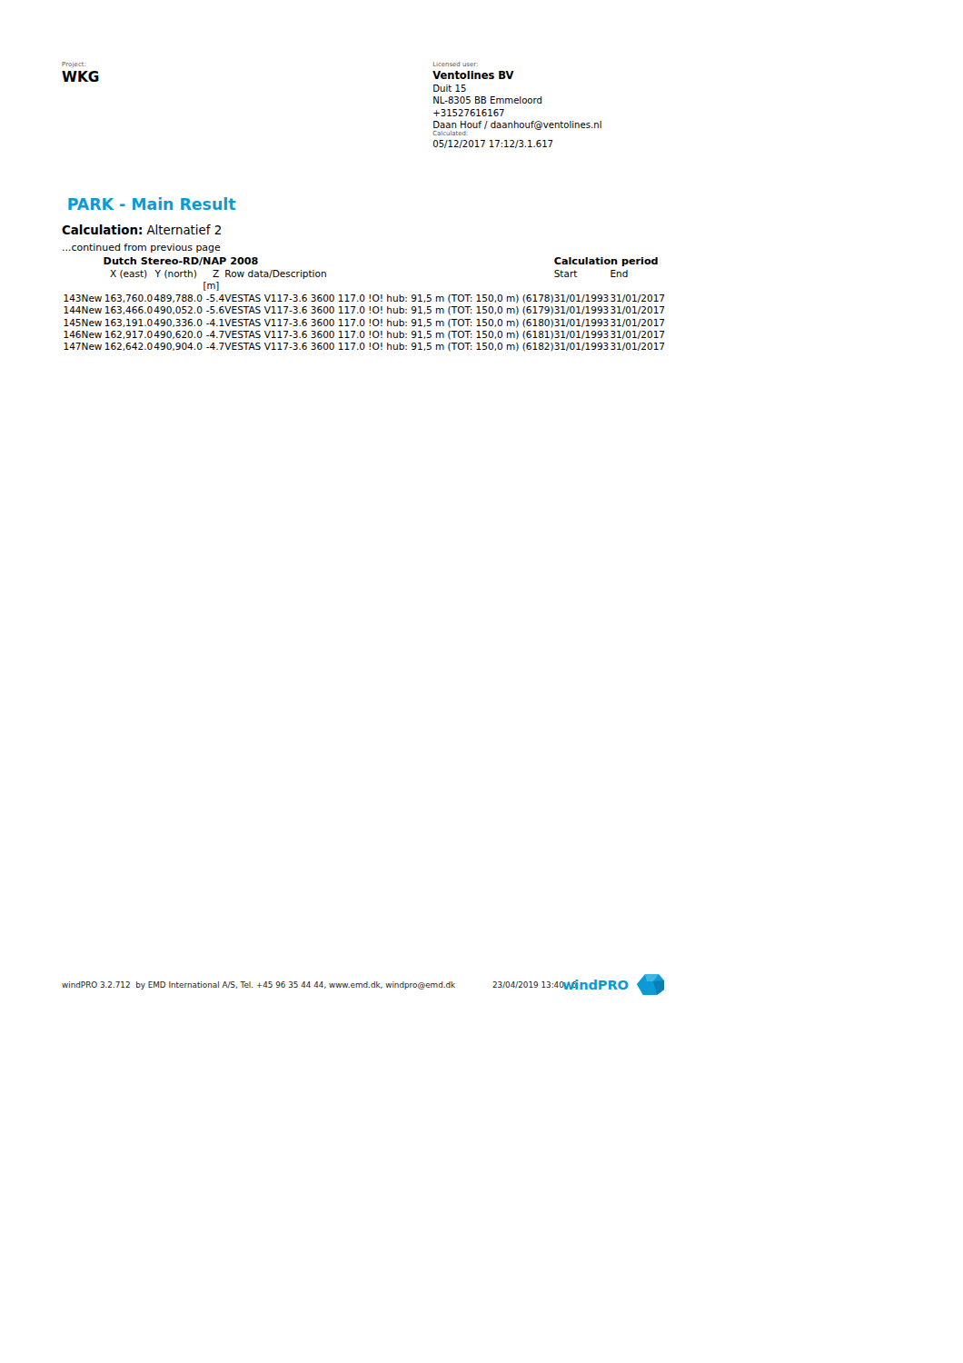Project:
WKG
Licensed user: Ventolines BV
Duit 15
NL-8305 BB Emmeloord
+31527616167
Daan Houf / daanhouf@ventolines.nl Calculated: 05/12/2017 17:12/3.1.617
PARK - Main Result
Calculation: Alternatief 2
...continued from previous page
| | Dutch Stereo-RD/NAP 2008 | Calculation period |
| | X (east) | Y (north) | Z | Row data/Description | Start | End |
| | [m] | |
| 143 | New | 163,760.0 | 489,788.0 | -5.4 | VESTAS V117-3.6 3600 117.0 !O! hub: 91,5 m (TOT: 150,0 m) (6178) | 31/01/1993 | 31/01/2017 |
| 144 | New | 163,466.0 | 490,052.0 | -5.6 | VESTAS V117-3.6 3600 117.0 !O! hub: 91,5 m (TOT: 150,0 m) (6179) | 31/01/1993 | 31/01/2017 |
| 145 | New | 163,191.0 | 490,336.0 | -4.1 | VESTAS V117-3.6 3600 117.0 !O! hub: 91,5 m (TOT: 150,0 m) (6180) | 31/01/1993 | 31/01/2017 |
| 146 | New | 162,917.0 | 490,620.0 | -4.7 | VESTAS V117-3.6 3600 117.0 !O! hub: 91,5 m (TOT: 150,0 m) (6181) | 31/01/1993 | 31/01/2017 |
| 147 | New | 162,642.0 | 490,904.0 | -4.7 | VESTAS V117-3.6 3600 117.0 !O! hub: 91,5 m (TOT: 150,0 m) (6182) | 31/01/1993 | 31/01/2017 |
windPRO 3.2.712 by EMD International A/S, Tel. +45 96 35 44 44, www.emd.dk, windpro@emd.dk
23/04/2019 13:40 / 6
windPRO